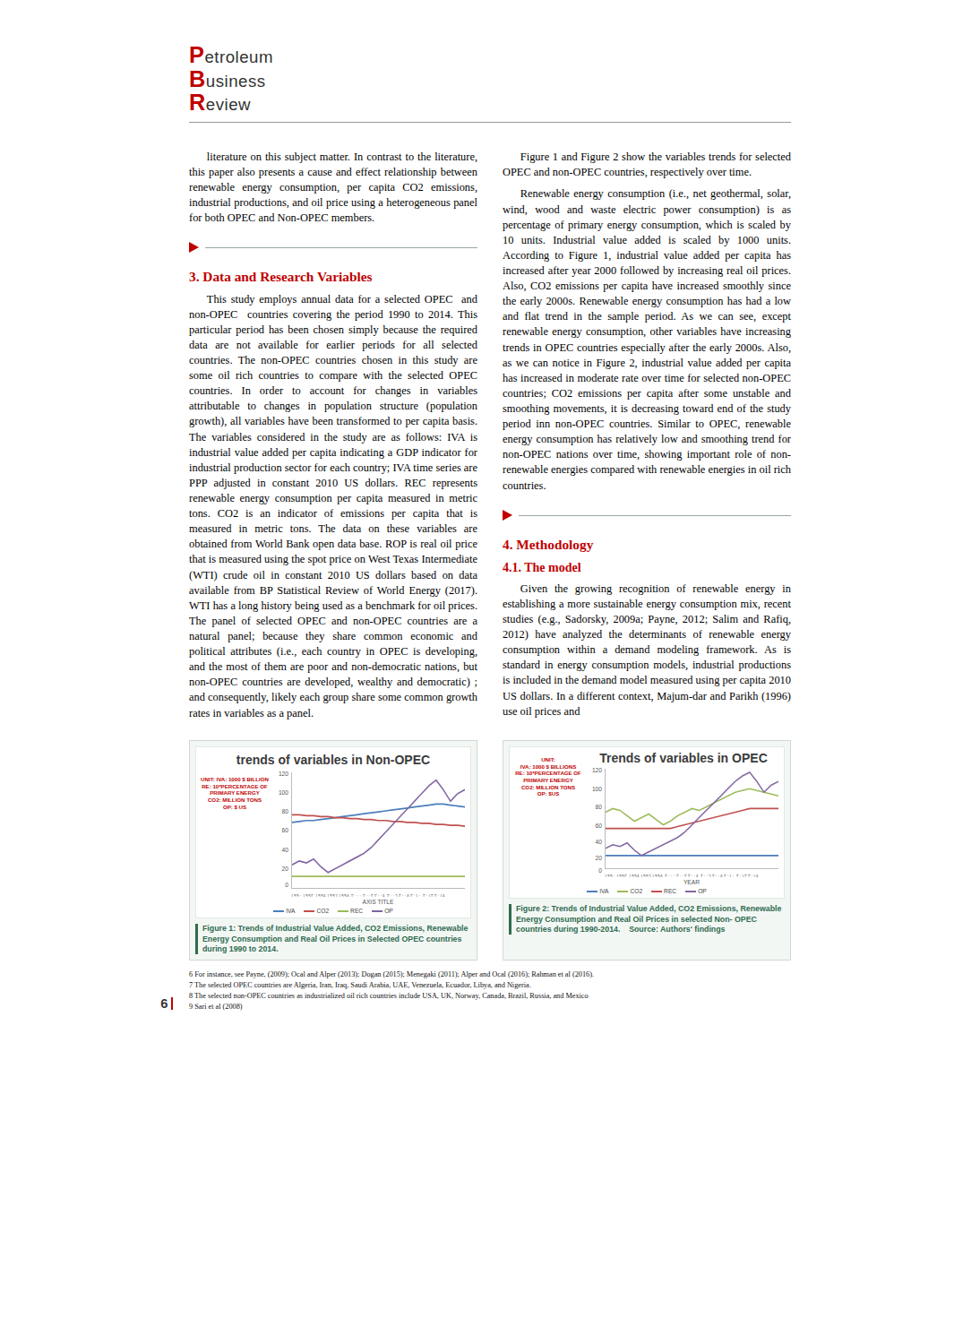Petroleum Business Review
literature on this subject matter. In contrast to the literature, this paper also presents a cause and effect relationship between renewable energy consumption, per capita CO2 emissions, industrial productions, and oil price using a heterogeneous panel for both OPEC and Non-OPEC members.
3. Data and Research Variables
This study employs annual data for a selected OPEC and non-OPEC countries covering the period 1990 to 2014. This particular period has been chosen simply because the required data are not available for earlier periods for all selected countries. The non-OPEC countries chosen in this study are some oil rich countries to compare with the selected OPEC countries. In order to account for changes in variables attributable to changes in population structure (population growth), all variables have been transformed to per capita basis. The variables considered in the study are as follows: IVA is industrial value added per capita indicating a GDP indicator for industrial production sector for each country; IVA time series are PPP adjusted in constant 2010 US dollars. REC represents renewable energy consumption per capita measured in metric tons. CO2 is an indicator of emissions per capita that is measured in metric tons. The data on these variables are obtained from World Bank open data base. ROP is real oil price that is measured using the spot price on West Texas Intermediate (WTI) crude oil in constant 2010 US dollars based on data available from BP Statistical Review of World Energy (2017). WTI has a long history being used as a benchmark for oil prices. The panel of selected OPEC and non-OPEC countries are a natural panel; because they share common economic and political attributes (i.e., each country in OPEC is developing, and the most of them are poor and non-democratic nations, but non-OPEC countries are developed, wealthy and democratic) ; and consequently, likely each group share some common growth rates in variables as a panel.
Figure 1 and Figure 2 show the variables trends for selected OPEC and non-OPEC countries, respectively over time.
Renewable energy consumption (i.e., net geothermal, solar, wind, wood and waste electric power consumption) is as percentage of primary energy consumption, which is scaled by 10 units. Industrial value added is scaled by 1000 units. According to Figure 1, industrial value added per capita has increased after year 2000 followed by increasing real oil prices. Also, CO2 emissions per capita have increased smoothly since the early 2000s. Renewable energy consumption has had a low and flat trend in the sample period. As we can see, except renewable energy consumption, other variables have increasing trends in OPEC countries especially after the early 2000s. Also, as we can notice in Figure 2, industrial value added per capita has increased in moderate rate over time for selected non-OPEC countries; CO2 emissions per capita after some unstable and smoothing movements, it is decreasing toward end of the study period inn non-OPEC countries. Similar to OPEC, renewable energy consumption has relatively low and smoothing trend for non-OPEC nations over time, showing important role of non-renewable energies compared with renewable energies in oil rich countries.
4. Methodology
4.1. The model
Given the growing recognition of renewable energy in establishing a more sustainable energy consumption mix, recent studies (e.g., Sadorsky, 2009a; Payne, 2012; Salim and Rafiq, 2012) have analyzed the determinants of renewable energy consumption within a demand modeling framework. As is standard in energy consumption models, industrial productions is included in the demand model measured using per capita 2010 US dollars. In a different context, Majum-dar and Parikh (1996) use oil prices and
trends of variables in Non-OPEC
UNIT: IVA: 1000 $ BILLION
RE: 10*PERCENTAGE OF PRIMARY ENERGY
CO2: MILLION TONS
OP: $ US
120 100 80 60 40 20 0
١٩٩٠ ١٩٩٢ ١٩٩٤ ١٩٩٦ ١٩٩٨ ٢٠٠٠ ٢٠٠٢ ٢٠٠٤ ٢٠٠٦ ٢٠٠٨ ٢٠١٠ ٢٠١٢ ٢٠١٤
AXIS TITLE
IVA CO2 REC OP
Figure 1: Trends of Industrial Value Added, CO2 Emissions, Renewable Energy Consumption and Real Oil Prices in Selected OPEC countries during 1990 to 2014.
UNIT:
IVA: 1000 $ BILLIONS
RE: 10*PERCENTAGE OF PRIMARY ENERGY
CO2: MILLION TONS
OP: $US
Trends of variables in OPEC
120 100 80 60 40 20 0
١٩٩٠ ١٩٩٢ ١٩٩٤ ١٩٩٦ ١٩٩٨ ٢٠٠٠ ٢٠٠٢ ٢٠٠٤ ٢٠٠٦ ٢٠٠٨ ٢٠١٠ ٢٠١٢ ٢٠١٤
YEAR
IVA CO2 REC OP
Figure 2: Trends of Industrial Value Added, CO2 Emissions, Renewable Energy Consumption and Real Oil Prices in selected Non- OPEC countries during 1990-2014. Source: Authors' findings
6 For instance, see Payne, (2009); Ocal and Alper (2013); Dogan (2015); Menegaki (2011); Alper and Ocal (2016); Rahman et al (2016).
7 The selected OPEC countries are Algeria, Iran, Iraq, Saudi Arabia, UAE, Venezuela, Ecuador, Libya, and Nigeria.
8 The selected non-OPEC countries as industrialized oil rich countries include USA, UK, Norway, Canada, Brazil, Russia, and Mexico
9 Sari et al (2008)
6